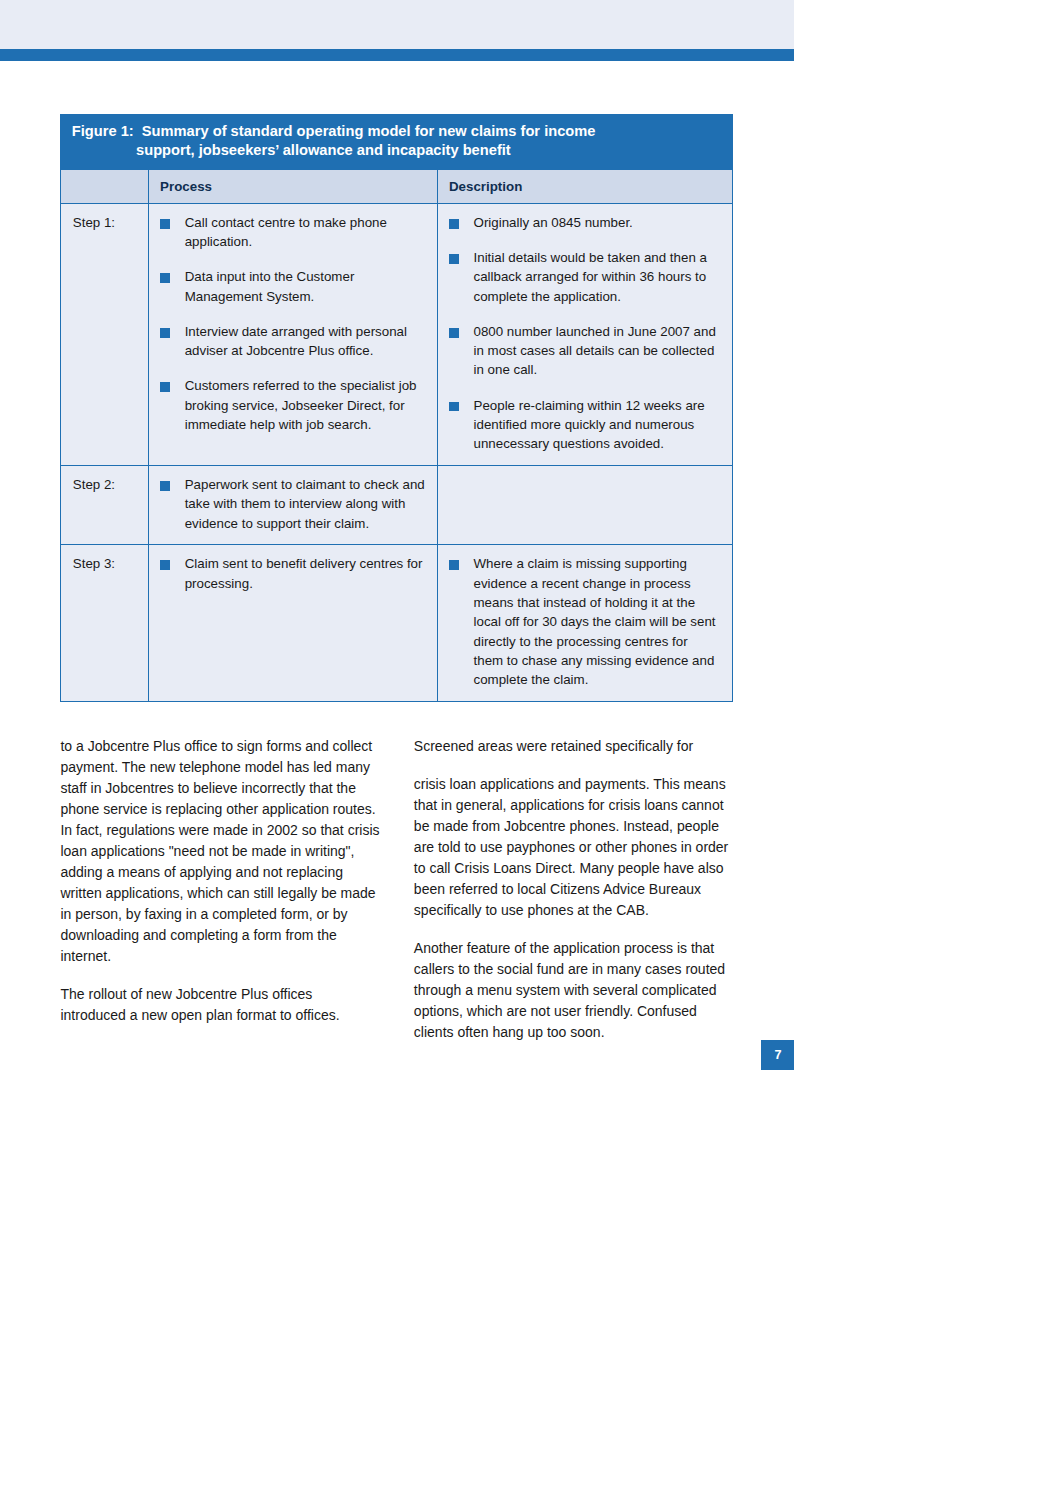Figure 1: Summary of standard operating model for new claims for income support, jobseekers’ allowance and incapacity benefit
| | Process | Description |
| --- | --- | --- |
| Step 1: | Call contact centre to make phone application. Data input into the Customer Management System. Interview date arranged with personal adviser at Jobcentre Plus office. Customers referred to the specialist job broking service, Jobseeker Direct, for immediate help with job search. | Originally an 0845 number. Initial details would be taken and then a callback arranged for within 36 hours to complete the application. 0800 number launched in June 2007 and in most cases all details can be collected in one call. People re-claiming within 12 weeks are identified more quickly and numerous unnecessary questions avoided. |
| Step 2: | Paperwork sent to claimant to check and take with them to interview along with evidence to support their claim. | |
| Step 3: | Claim sent to benefit delivery centres for processing. | Where a claim is missing supporting evidence a recent change in process means that instead of holding it at the local off for 30 days the claim will be sent directly to the processing centres for them to chase any missing evidence and complete the claim. |
to a Jobcentre Plus office to sign forms and collect payment. The new telephone model has led many staff in Jobcentres to believe incorrectly that the phone service is replacing other application routes. In fact, regulations were made in 2002 so that crisis loan applications "need not be made in writing", adding a means of applying and not replacing written applications, which can still legally be made in person, by faxing in a completed form, or by downloading and completing a form from the internet.
The rollout of new Jobcentre Plus offices introduced a new open plan format to offices. Screened areas were retained specifically for
crisis loan applications and payments. This means that in general, applications for crisis loans cannot be made from Jobcentre phones. Instead, people are told to use payphones or other phones in order to call Crisis Loans Direct. Many people have also been referred to local Citizens Advice Bureaux specifically to use phones at the CAB.
Another feature of the application process is that callers to the social fund are in many cases routed through a menu system with several complicated options, which are not user friendly. Confused clients often hang up too soon.
7